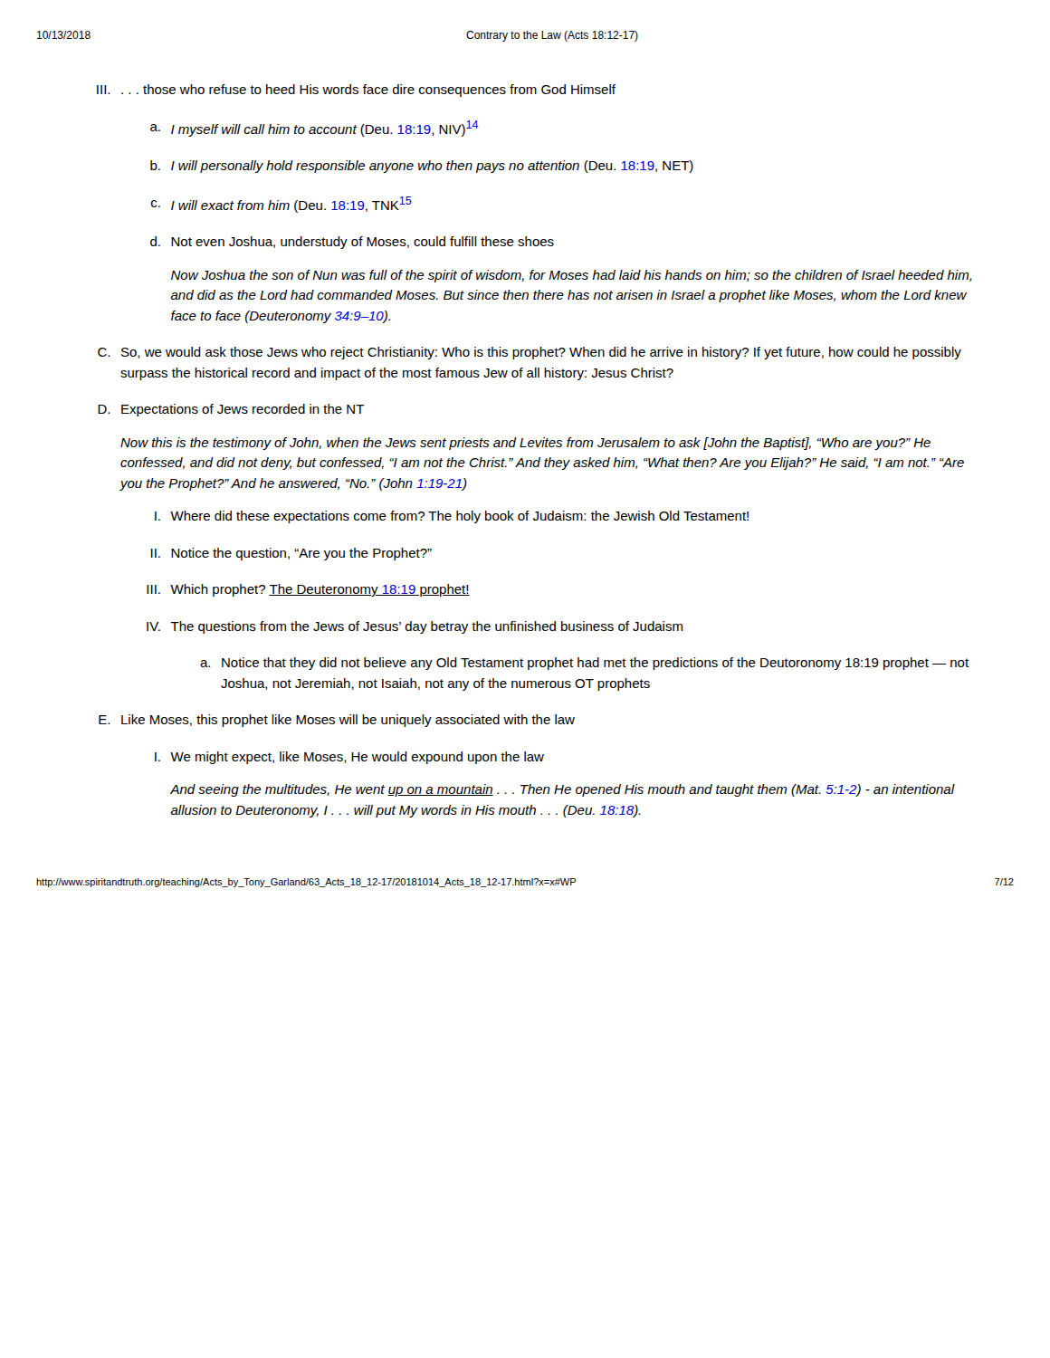10/13/2018
Contrary to the Law (Acts 18:12-17)
III.. . . those who refuse to heed His words face dire consequences from God Himself
a. I myself will call him to account (Deu. 18:19, NIV)14
b. I will personally hold responsible anyone who then pays no attention (Deu. 18:19, NET)
c. I will exact from him (Deu. 18:19, TNK15
d. Not even Joshua, understudy of Moses, could fulfill these shoes
Now Joshua the son of Nun was full of the spirit of wisdom, for Moses had laid his hands on him; so the children of Israel heeded him, and did as the Lord had commanded Moses. But since then there has not arisen in Israel a prophet like Moses, whom the Lord knew face to face (Deuteronomy 34:9–10).
C. So, we would ask those Jews who reject Christianity: Who is this prophet? When did he arrive in history? If yet future, how could he possibly surpass the historical record and impact of the most famous Jew of all history: Jesus Christ?
D. Expectations of Jews recorded in the NT
Now this is the testimony of John, when the Jews sent priests and Levites from Jerusalem to ask [John the Baptist], “Who are you?” He confessed, and did not deny, but confessed, “I am not the Christ.” And they asked him, “What then? Are you Elijah?” He said, “I am not.” “Are you the Prophet?” And he answered, “No.” (John 1:19-21)
I. Where did these expectations come from? The holy book of Judaism: the Jewish Old Testament!
II. Notice the question, “Are you the Prophet?”
III. Which prophet? The Deuteronomy 18:19 prophet!
IV. The questions from the Jews of Jesus’ day betray the unfinished business of Judaism
a. Notice that they did not believe any Old Testament prophet had met the predictions of the Deutoronomy 18:19 prophet — not Joshua, not Jeremiah, not Isaiah, not any of the numerous OT prophets
E. Like Moses, this prophet like Moses will be uniquely associated with the law
I. We might expect, like Moses, He would expound upon the law
And seeing the multitudes, He went up on a mountain . . . Then He opened His mouth and taught them (Mat. 5:1-2) - an intentional allusion to Deuteronomy, I . . . will put My words in His mouth . . . (Deu. 18:18).
http://www.spiritandtruth.org/teaching/Acts_by_Tony_Garland/63_Acts_18_12-17/20181014_Acts_18_12-17.html?x=x#WP
7/12